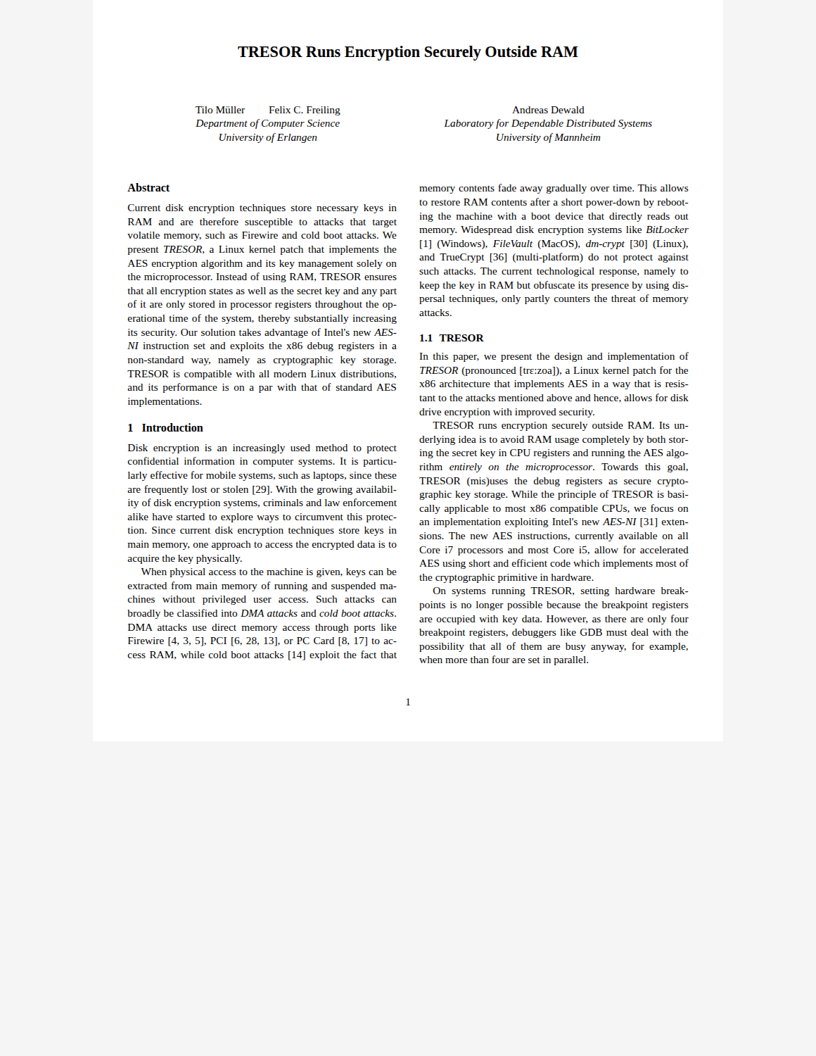TRESOR Runs Encryption Securely Outside RAM
| Tilo Müller Felix C. Freiling Department of Computer Science University of Erlangen | Andreas Dewald Laboratory for Dependable Distributed Systems University of Mannheim |
Abstract
Current disk encryption techniques store necessary keys in RAM and are therefore susceptible to attacks that target volatile memory, such as Firewire and cold boot attacks. We present TRESOR, a Linux kernel patch that implements the AES encryption algorithm and its key management solely on the microprocessor. Instead of using RAM, TRESOR ensures that all encryption states as well as the secret key and any part of it are only stored in processor registers throughout the operational time of the system, thereby substantially increasing its security. Our solution takes advantage of Intel's new AES-NI instruction set and exploits the x86 debug registers in a non-standard way, namely as cryptographic key storage. TRESOR is compatible with all modern Linux distributions, and its performance is on a par with that of standard AES implementations.
1 Introduction
Disk encryption is an increasingly used method to protect confidential information in computer systems. It is particularly effective for mobile systems, such as laptops, since these are frequently lost or stolen [29]. With the growing availability of disk encryption systems, criminals and law enforcement alike have started to explore ways to circumvent this protection. Since current disk encryption techniques store keys in main memory, one approach to access the encrypted data is to acquire the key physically.
When physical access to the machine is given, keys can be extracted from main memory of running and suspended machines without privileged user access. Such attacks can broadly be classified into DMA attacks and cold boot attacks. DMA attacks use direct memory access through ports like Firewire [4, 3, 5], PCI [6, 28, 13], or PC Card [8, 17] to access RAM, while cold boot attacks [14] exploit the fact that memory contents fade away gradually over time. This allows to restore RAM contents after a short power-down by rebooting the machine with a boot device that directly reads out memory. Widespread disk encryption systems like BitLocker [1] (Windows), FileVault (MacOS), dm-crypt [30] (Linux), and TrueCrypt [36] (multi-platform) do not protect against such attacks. The current technological response, namely to keep the key in RAM but obfuscate its presence by using dispersal techniques, only partly counters the threat of memory attacks.
1.1 TRESOR
In this paper, we present the design and implementation of TRESOR (pronounced [trɛ:zoa]), a Linux kernel patch for the x86 architecture that implements AES in a way that is resistant to the attacks mentioned above and hence, allows for disk drive encryption with improved security.
TRESOR runs encryption securely outside RAM. Its underlying idea is to avoid RAM usage completely by both storing the secret key in CPU registers and running the AES algorithm entirely on the microprocessor. Towards this goal, TRESOR (mis)uses the debug registers as secure cryptographic key storage. While the principle of TRESOR is basically applicable to most x86 compatible CPUs, we focus on an implementation exploiting Intel's new AES-NI [31] extensions. The new AES instructions, currently available on all Core i7 processors and most Core i5, allow for accelerated AES using short and efficient code which implements most of the cryptographic primitive in hardware.
On systems running TRESOR, setting hardware breakpoints is no longer possible because the breakpoint registers are occupied with key data. However, as there are only four breakpoint registers, debuggers like GDB must deal with the possibility that all of them are busy anyway, for example, when more than four are set in parallel.
1